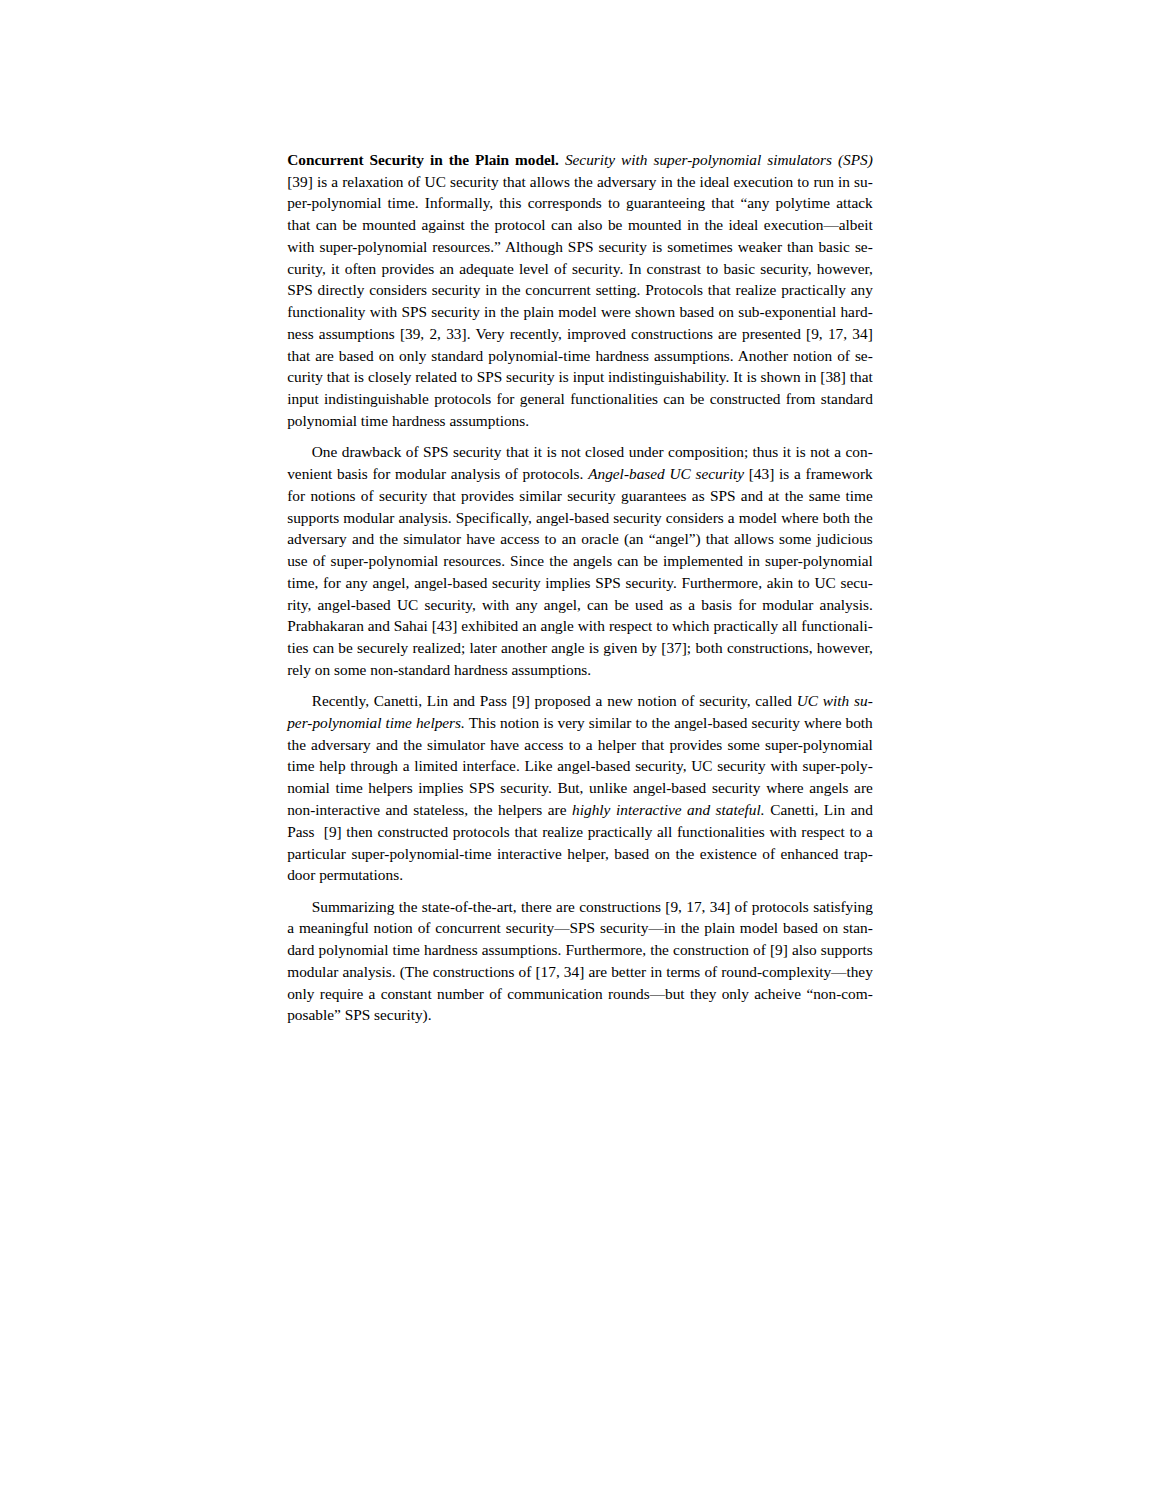Concurrent Security in the Plain model. Security with super-polynomial simulators (SPS) [39] is a relaxation of UC security that allows the adversary in the ideal execution to run in super-polynomial time. Informally, this corresponds to guaranteeing that “any polytime attack that can be mounted against the protocol can also be mounted in the ideal execution—albeit with super-polynomial resources.” Although SPS security is sometimes weaker than basic security, it often provides an adequate level of security. In constrast to basic security, however, SPS directly considers security in the concurrent setting. Protocols that realize practically any functionality with SPS security in the plain model were shown based on sub-exponential hardness assumptions [39, 2, 33]. Very recently, improved constructions are presented [9, 17, 34] that are based on only standard polynomial-time hardness assumptions. Another notion of security that is closely related to SPS security is input indistinguishability. It is shown in [38] that input indistinguishable protocols for general functionalities can be constructed from standard polynomial time hardness assumptions.
One drawback of SPS security that it is not closed under composition; thus it is not a convenient basis for modular analysis of protocols. Angel-based UC security [43] is a framework for notions of security that provides similar security guarantees as SPS and at the same time supports modular analysis. Specifically, angel-based security considers a model where both the adversary and the simulator have access to an oracle (an “angel”) that allows some judicious use of super-polynomial resources. Since the angels can be implemented in super-polynomial time, for any angel, angel-based security implies SPS security. Furthermore, akin to UC security, angel-based UC security, with any angel, can be used as a basis for modular analysis. Prabhakaran and Sahai [43] exhibited an angle with respect to which practically all functionalities can be securely realized; later another angle is given by [37]; both constructions, however, rely on some non-standard hardness assumptions.
Recently, Canetti, Lin and Pass [9] proposed a new notion of security, called UC with super-polynomial time helpers. This notion is very similar to the angel-based security where both the adversary and the simulator have access to a helper that provides some super-polynomial time help through a limited interface. Like angel-based security, UC security with super-polynomial time helpers implies SPS security. But, unlike angel-based security where angels are non-interactive and stateless, the helpers are highly interactive and stateful. Canetti, Lin and Pass [9] then constructed protocols that realize practically all functionalities with respect to a particular super-polynomial-time interactive helper, based on the existence of enhanced trapdoor permutations.
Summarizing the state-of-the-art, there are constructions [9, 17, 34] of protocols satisfying a meaningful notion of concurrent security—SPS security—in the plain model based on standard polynomial time hardness assumptions. Furthermore, the construction of [9] also supports modular analysis. (The constructions of [17, 34] are better in terms of round-complexity—they only require a constant number of communication rounds—but they only acheive “non-composable” SPS security).